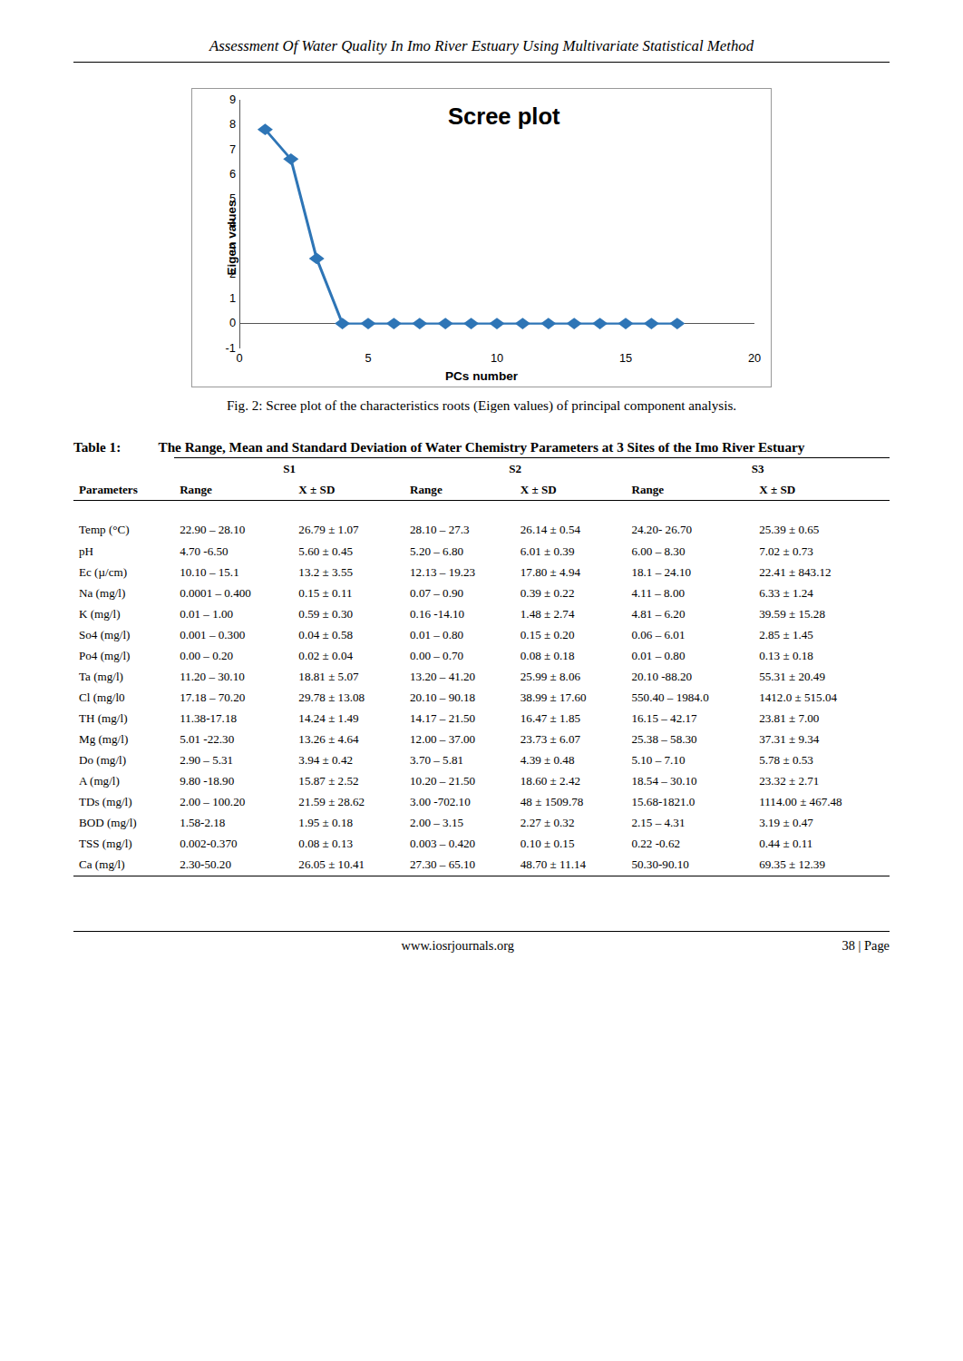Assessment Of Water Quality In Imo River Estuary Using Multivariate Statistical Method
Scree plot
Eigen values
PCs number
9
8
7
6
5
4
3
2
1
0
-1
0
5
10
15
20
Fig. 2: Scree plot of the characteristics roots (Eigen values) of principal component analysis.
Table 1: The Range, Mean and Standard Deviation of Water Chemistry Parameters at 3 Sites of the Imo River Estuary
| | S1 | S2 | S3 |
| --- | --- | --- | --- |
| Parameters | Range | X SD | Range | X SD | Range | X SD |
| Temp (°C) | 22.90 – 28.10 | 26.79 1.07 | 28.10 – 27.3 | 26.14 0.54 | 24.20- 26.70 | 25.39 0.65 |
| pH | 4.70 -6.50 | 5.60 0.45 | 5.20 – 6.80 | 6.01 0.39 | 6.00 – 8.30 | 7.02 0.73 |
| Ec (µ/cm) | 10.10 – 15.1 | 13.2 3.55 | 12.13 – 19.23 | 17.80 4.94 | 18.1 – 24.10 | 22.41 843.12 |
| Na (mg/l) | 0.0001 – 0.400 | 0.15 0.11 | 0.07 – 0.90 | 0.39 0.22 | 4.11 – 8.00 | 6.33 1.24 |
| K (mg/l) | 0.01 – 1.00 | 0.59 0.30 | 0.16 -14.10 | 1.48 2.74 | 4.81 – 6.20 | 39.59 15.28 |
| So4 (mg/l) | 0.001 – 0.300 | 0.04 0.58 | 0.01 – 0.80 | 0.15 0.20 | 0.06 – 6.01 | 2.85 1.45 |
| Po4 (mg/l) | 0.00 – 0.20 | 0.02 0.04 | 0.00 – 0.70 | 0.08 0.18 | 0.01 – 0.80 | 0.13 0.18 |
| Ta (mg/l) | 11.20 – 30.10 | 18.81 5.07 | 13.20 – 41.20 | 25.99 8.06 | 20.10 -88.20 | 55.31 20.49 |
| Cl (mg/l0 | 17.18 – 70.20 | 29.78 13.08 | 20.10 – 90.18 | 38.99 17.60 | 550.40 – 1984.0 | 1412.0 515.04 |
| TH (mg/l) | 11.38-17.18 | 14.24 1.49 | 14.17 – 21.50 | 16.47 1.85 | 16.15 – 42.17 | 23.81 7.00 |
| Mg (mg/l) | 5.01 -22.30 | 13.26 4.64 | 12.00 – 37.00 | 23.73 6.07 | 25.38 – 58.30 | 37.31 9.34 |
| Do (mg/l) | 2.90 – 5.31 | 3.94 0.42 | 3.70 – 5.81 | 4.39 0.48 | 5.10 – 7.10 | 5.78 0.53 |
| A (mg/l) | 9.80 -18.90 | 15.87 2.52 | 10.20 – 21.50 | 18.60 2.42 | 18.54 – 30.10 | 23.32 2.71 |
| TDs (mg/l) | 2.00 – 100.20 | 21.59 28.62 | 3.00 -702.10 | 48 1509.78 | 15.68-1821.0 | 1114.00 467.48 |
| BOD (mg/l) | 1.58-2.18 | 1.95 0.18 | 2.00 – 3.15 | 2.27 0.32 | 2.15 – 4.31 | 3.19 0.47 |
| TSS (mg/l) | 0.002-0.370 | 0.08 0.13 | 0.003 – 0.420 | 0.10 0.15 | 0.22 -0.62 | 0.44 0.11 |
| Ca (mg/l) | 2.30-50.20 | 26.05 10.41 | 27.30 – 65.10 | 48.70 11.14 | 50.30-90.10 | 69.35 12.39 |
www.iosrjournals.org
38 | Page